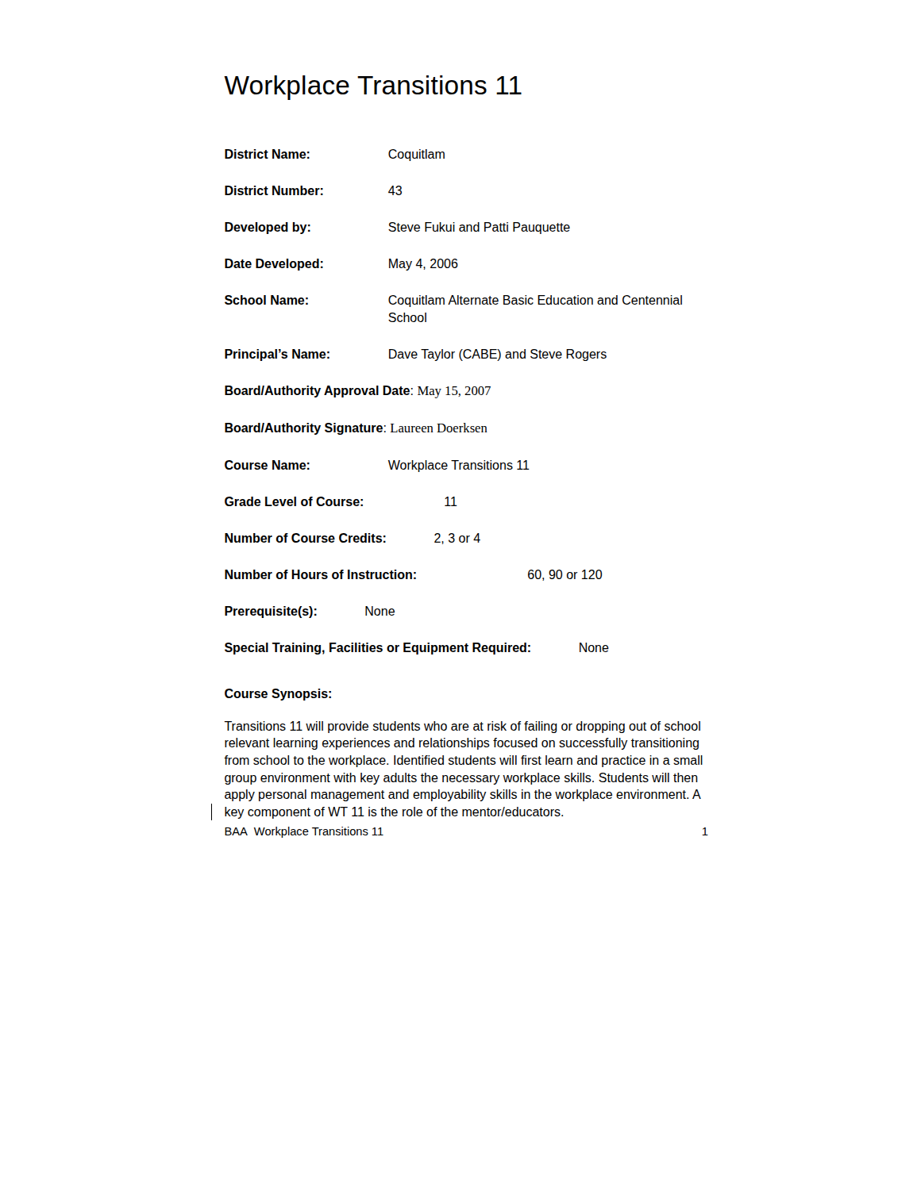Workplace Transitions 11
| District Name: | Coquitlam |
| District Number: | 43 |
| Developed by: | Steve Fukui and Patti Pauquette |
| Date Developed: | May 4, 2006 |
| School Name: | Coquitlam Alternate Basic Education and Centennial School |
| Principal’s Name: | Dave Taylor (CABE) and Steve Rogers |
| Board/Authority Approval Date : May 15, 2007 |
| Board/Authority Signature : Laureen Doerksen |
| Course Name: | Workplace Transitions 11 |
| Grade Level of Course: 11 |
| Number of Course Credits: 2, 3 or 4 |
| Number of Hours of Instruction: 60, 90 or 120 |
| Prerequisite(s): None |
| Special Training, Facilities or Equipment Required: None |
Course Synopsis:
Transitions 11 will provide students who are at risk of failing or dropping out of school relevant learning experiences and relationships focused on successfully transitioning from school to the workplace. Identified students will first learn and practice in a small group environment with key adults the necessary workplace skills. Students will then apply personal management and employability skills in the workplace environment. A key component of WT 11 is the role of the mentor/educators.
BAA Workplace Transitions 11 1